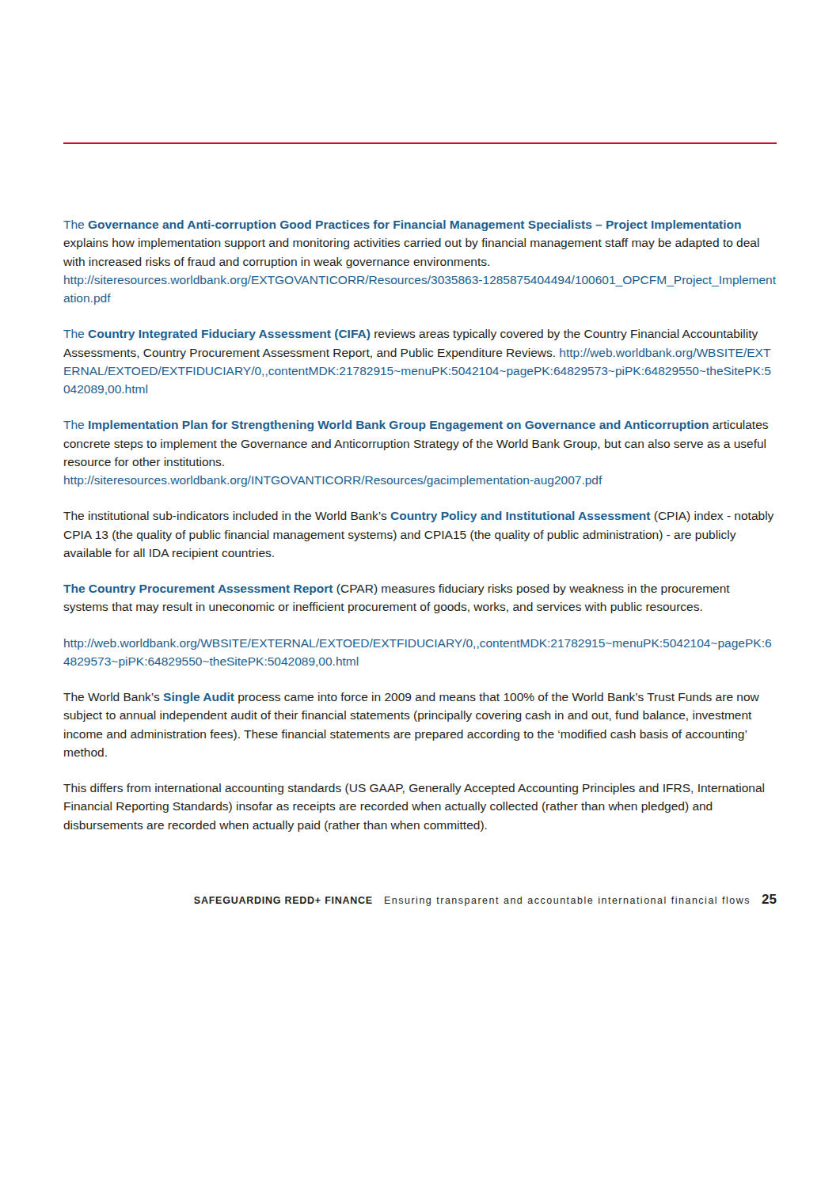The Governance and Anti-corruption Good Practices for Financial Management Specialists – Project Implementation explains how implementation support and monitoring activities carried out by financial management staff may be adapted to deal with increased risks of fraud and corruption in weak governance environments.
http://siteresources.worldbank.org/EXTGOVANTICORR/Resources/3035863-1285875404494/100601_OPCFM_Project_Implementation.pdf
The Country Integrated Fiduciary Assessment (CIFA) reviews areas typically covered by the Country Financial Accountability Assessments, Country Procurement Assessment Report, and Public Expenditure Reviews. http://web.worldbank.org/WBSITE/EXTERNAL/EXTOED/EXTFIDUCIARY/0,,contentMDK:21782915~menuPK:5042104~pagePK:64829573~piPK:64829550~theSitePK:5042089,00.html
The Implementation Plan for Strengthening World Bank Group Engagement on Governance and Anticorruption articulates concrete steps to implement the Governance and Anticorruption Strategy of the World Bank Group, but can also serve as a useful resource for other institutions.
http://siteresources.worldbank.org/INTGOVANTICORR/Resources/gacimplementation-aug2007.pdf
The institutional sub-indicators included in the World Bank’s Country Policy and Institutional Assessment (CPIA) index - notably CPIA 13 (the quality of public financial management systems) and CPIA15 (the quality of public administration) - are publicly available for all IDA recipient countries.
The Country Procurement Assessment Report (CPAR) measures fiduciary risks posed by weakness in the procurement systems that may result in uneconomic or inefficient procurement of goods, works, and services with public resources.
http://web.worldbank.org/WBSITE/EXTERNAL/EXTOED/EXTFIDUCIARY/0,,contentMDK:21782915~menuPK:5042104~pagePK:64829573~piPK:64829550~theSitePK:5042089,00.html
The World Bank’s Single Audit process came into force in 2009 and means that 100% of the World Bank’s Trust Funds are now subject to annual independent audit of their financial statements (principally covering cash in and out, fund balance, investment income and administration fees). These financial statements are prepared according to the ‘modified cash basis of accounting’ method.
This differs from international accounting standards (US GAAP, Generally Accepted Accounting Principles and IFRS, International Financial Reporting Standards) insofar as receipts are recorded when actually collected (rather than when pledged) and disbursements are recorded when actually paid (rather than when committed).
Safeguarding REDD+ Finance Ensuring transparent and accountable international financial flows 25